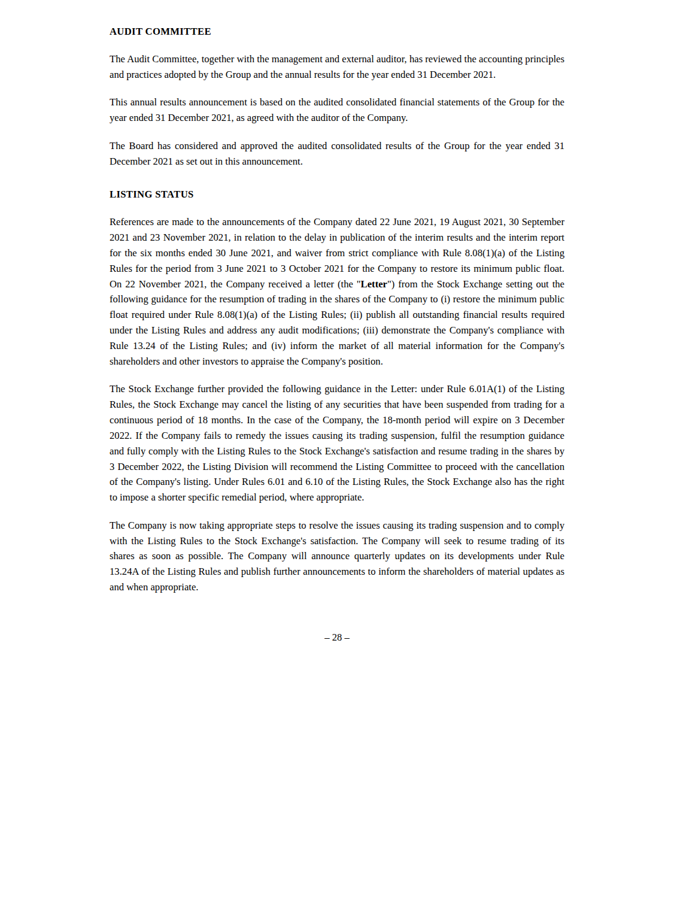AUDIT COMMITTEE
The Audit Committee, together with the management and external auditor, has reviewed the accounting principles and practices adopted by the Group and the annual results for the year ended 31 December 2021.
This annual results announcement is based on the audited consolidated financial statements of the Group for the year ended 31 December 2021, as agreed with the auditor of the Company.
The Board has considered and approved the audited consolidated results of the Group for the year ended 31 December 2021 as set out in this announcement.
LISTING STATUS
References are made to the announcements of the Company dated 22 June 2021, 19 August 2021, 30 September 2021 and 23 November 2021, in relation to the delay in publication of the interim results and the interim report for the six months ended 30 June 2021, and waiver from strict compliance with Rule 8.08(1)(a) of the Listing Rules for the period from 3 June 2021 to 3 October 2021 for the Company to restore its minimum public float. On 22 November 2021, the Company received a letter (the "Letter") from the Stock Exchange setting out the following guidance for the resumption of trading in the shares of the Company to (i) restore the minimum public float required under Rule 8.08(1)(a) of the Listing Rules; (ii) publish all outstanding financial results required under the Listing Rules and address any audit modifications; (iii) demonstrate the Company's compliance with Rule 13.24 of the Listing Rules; and (iv) inform the market of all material information for the Company's shareholders and other investors to appraise the Company's position.
The Stock Exchange further provided the following guidance in the Letter: under Rule 6.01A(1) of the Listing Rules, the Stock Exchange may cancel the listing of any securities that have been suspended from trading for a continuous period of 18 months. In the case of the Company, the 18-month period will expire on 3 December 2022. If the Company fails to remedy the issues causing its trading suspension, fulfil the resumption guidance and fully comply with the Listing Rules to the Stock Exchange's satisfaction and resume trading in the shares by 3 December 2022, the Listing Division will recommend the Listing Committee to proceed with the cancellation of the Company's listing. Under Rules 6.01 and 6.10 of the Listing Rules, the Stock Exchange also has the right to impose a shorter specific remedial period, where appropriate.
The Company is now taking appropriate steps to resolve the issues causing its trading suspension and to comply with the Listing Rules to the Stock Exchange's satisfaction. The Company will seek to resume trading of its shares as soon as possible. The Company will announce quarterly updates on its developments under Rule 13.24A of the Listing Rules and publish further announcements to inform the shareholders of material updates as and when appropriate.
– 28 –